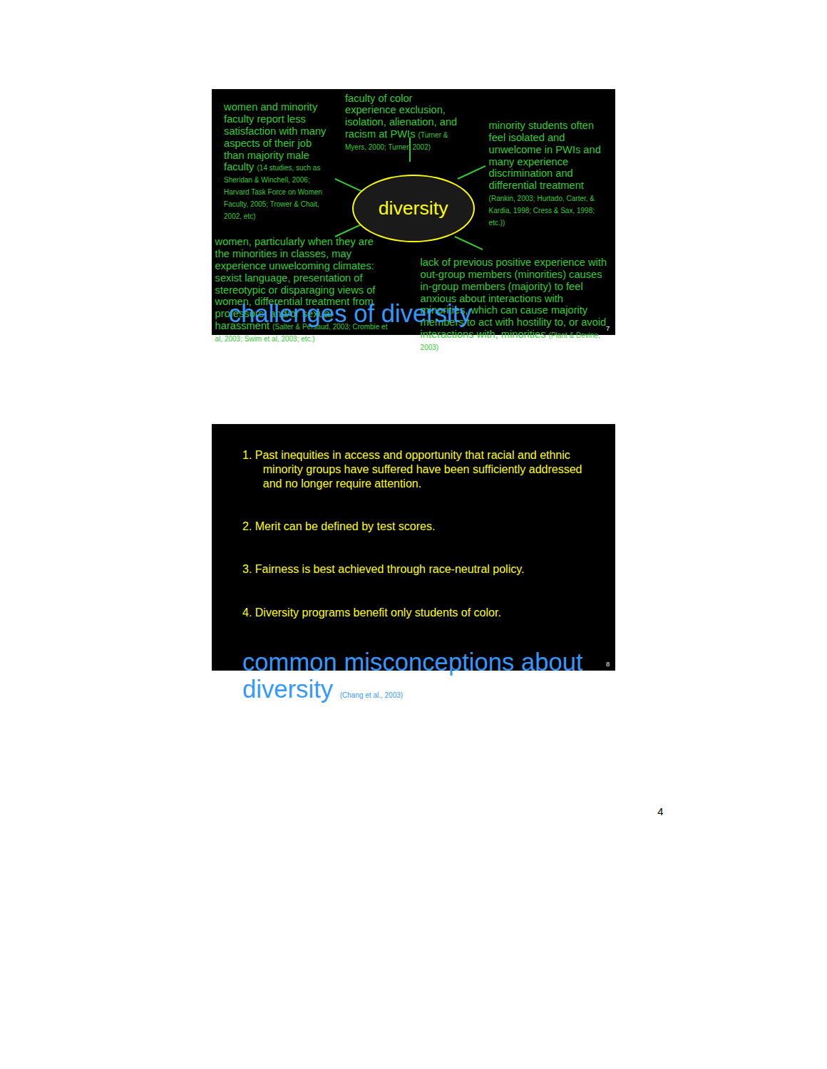women and minority faculty report less satisfaction with many aspects of their job than majority male faculty (14 studies, such as Sheridan & Winchell, 2006; Harvard Task Force on Women Faculty, 2005; Trower & Chait, 2002, etc)
faculty of color experience exclusion, isolation, alienation, and racism at PWIs (Turner & Myers, 2000; Turner, 2002)
minority students often feel isolated and unwelcome in PWIs and many experience discrimination and differential treatment (Rankin, 2003; Hurtado, Carter, & Kardia, 1998; Cress & Sax, 1998; etc.))
women, particularly when they are the minorities in classes, may experience unwelcoming climates: sexist language, presentation of stereotypic or disparaging views of women, differential treatment from professors, and/or sexual harassment (Salter & Persaud, 2003; Crombie et al, 2003; Swim et al, 2003; etc.)
lack of previous positive experience with out-group members (minorities) causes in-group members (majority) to feel anxious about interactions with minorities, which can cause majority members to act with hostility to, or avoid interactions with, minorities (Plant & Devine, 2003)
diversity
challenges of diversity
7
1. Past inequities in access and opportunity that racial and ethnic minority groups have suffered have been sufficiently addressed and no longer require attention.
2. Merit can be defined by test scores.
3. Fairness is best achieved through race-neutral policy.
4. Diversity programs benefit only students of color.
common misconceptions about diversity (Chang et al., 2003)
8
4